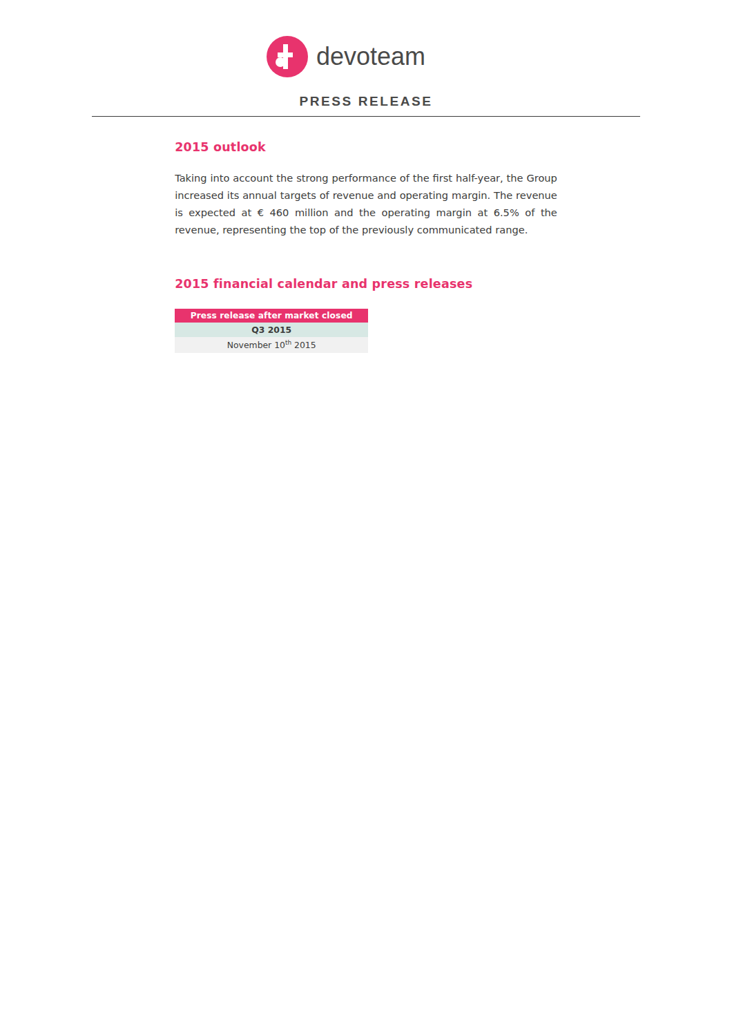devoteam
PRESS RELEASE
2015 outlook
Taking into account the strong performance of the first half-year, the Group increased its annual targets of revenue and operating margin. The revenue is expected at € 460 million and the operating margin at 6.5% of the revenue, representing the top of the previously communicated range.
2015 financial calendar and press releases
| Press release after market closed |
| --- |
| Q3 2015 |
| November 10 th 2015 |